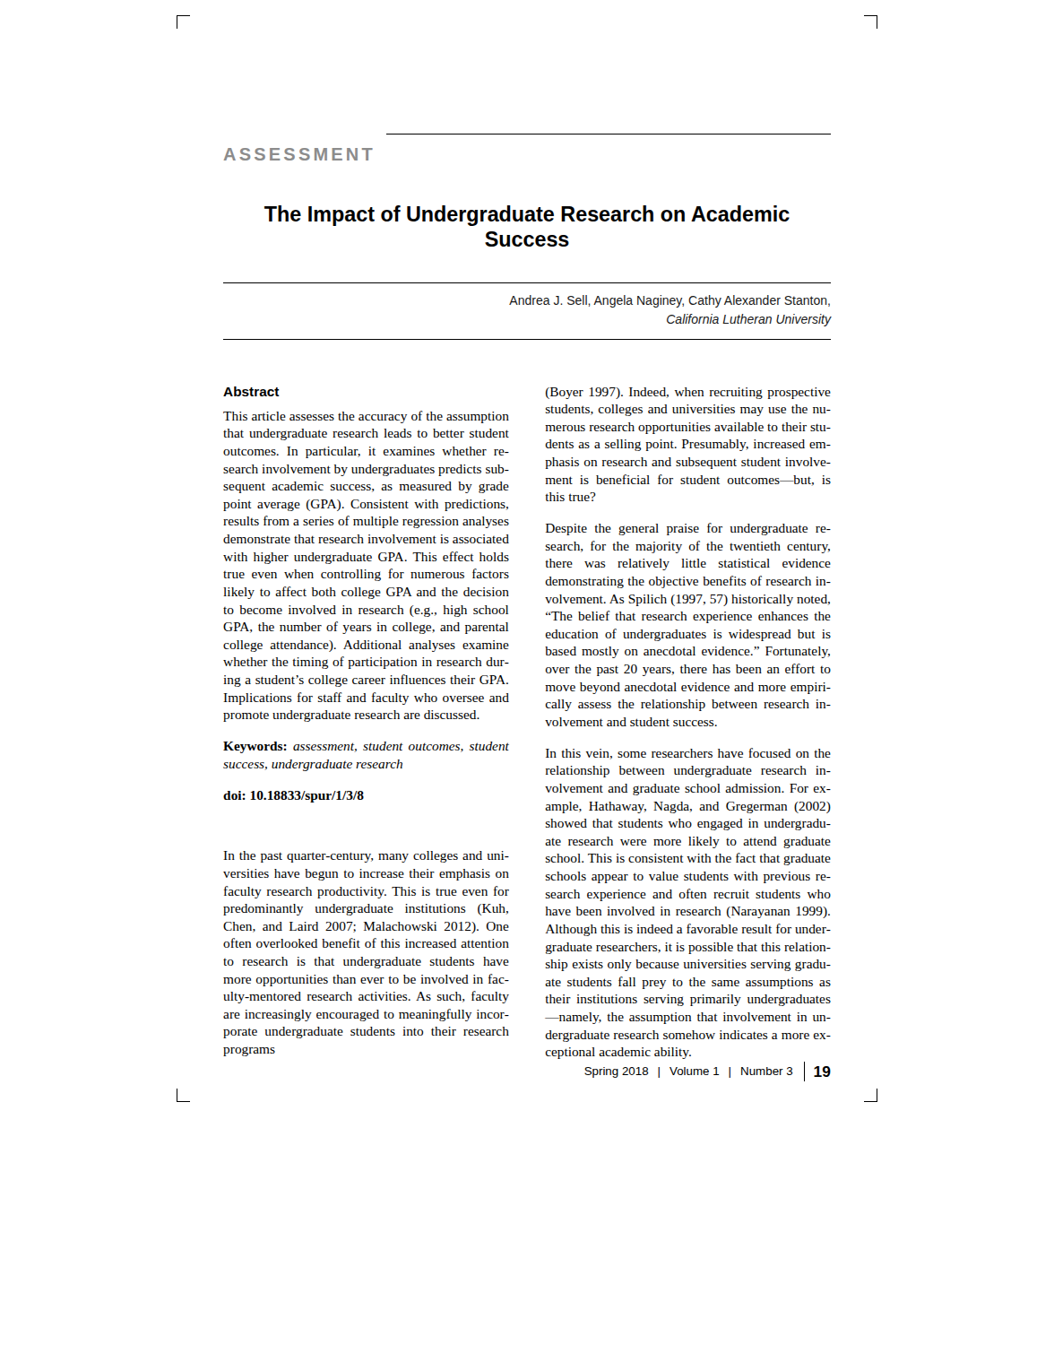ASSESSMENT
The Impact of Undergraduate Research on Academic Success
Andrea J. Sell, Angela Naginey, Cathy Alexander Stanton,
California Lutheran University
Abstract
This article assesses the accuracy of the assumption that undergraduate research leads to better student outcomes. In particular, it examines whether research involvement by undergraduates predicts subsequent academic success, as measured by grade point average (GPA). Consistent with predictions, results from a series of multiple regression analyses demonstrate that research involvement is associated with higher undergraduate GPA. This effect holds true even when controlling for numerous factors likely to affect both college GPA and the decision to become involved in research (e.g., high school GPA, the number of years in college, and parental college attendance). Additional analyses examine whether the timing of participation in research during a student’s college career influences their GPA. Implications for staff and faculty who oversee and promote undergraduate research are discussed.
Keywords: assessment, student outcomes, student success, undergraduate research
doi: 10.18833/spur/1/3/8
In the past quarter-century, many colleges and universities have begun to increase their emphasis on faculty research productivity. This is true even for predominantly undergraduate institutions (Kuh, Chen, and Laird 2007; Malachowski 2012). One often overlooked benefit of this increased attention to research is that undergraduate students have more opportunities than ever to be involved in faculty-mentored research activities. As such, faculty are increasingly encouraged to meaningfully incorporate undergraduate students into their research programs
(Boyer 1997). Indeed, when recruiting prospective students, colleges and universities may use the numerous research opportunities available to their students as a selling point. Presumably, increased emphasis on research and subsequent student involvement is beneficial for student outcomes—but, is this true?
Despite the general praise for undergraduate research, for the majority of the twentieth century, there was relatively little statistical evidence demonstrating the objective benefits of research involvement. As Spilich (1997, 57) historically noted, “The belief that research experience enhances the education of undergraduates is widespread but is based mostly on anecdotal evidence.” Fortunately, over the past 20 years, there has been an effort to move beyond anecdotal evidence and more empirically assess the relationship between research involvement and student success.
In this vein, some researchers have focused on the relationship between undergraduate research involvement and graduate school admission. For example, Hathaway, Nagda, and Gregerman (2002) showed that students who engaged in undergraduate research were more likely to attend graduate school. This is consistent with the fact that graduate schools appear to value students with previous research experience and often recruit students who have been involved in research (Narayanan 1999). Although this is indeed a favorable result for undergraduate researchers, it is possible that this relationship exists only because universities serving graduate students fall prey to the same assumptions as their institutions serving primarily undergraduates—namely, the assumption that involvement in undergraduate research somehow indicates a more exceptional academic ability.
Spring 2018 | Volume 1 | Number 3 19